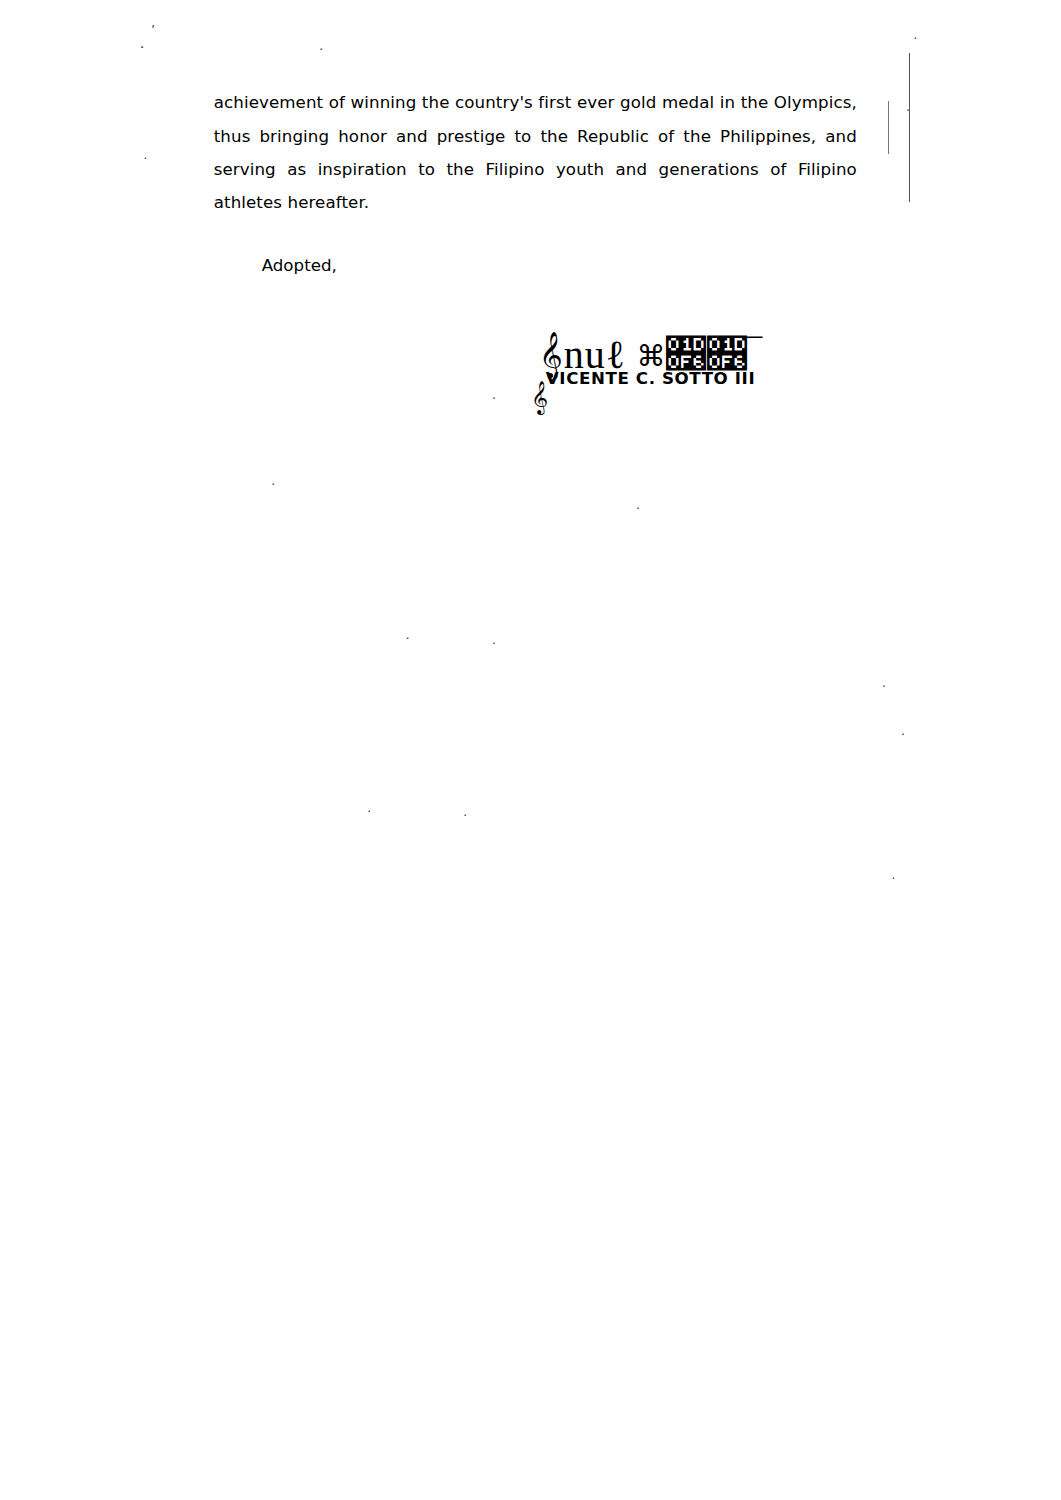, . . . . .
achievement of winning the country's first ever gold medal in the Olympics, thus bringing honor and prestige to the Republic of the Philippines, and serving as inspiration to the Filipino youth and generations of Filipino athletes hereafter.
Adopted,
𝄞nuℓ ⌘𝃶𝃶‾
VICENTE C. SOTTO III
𝄞
. . . . . . . . . .